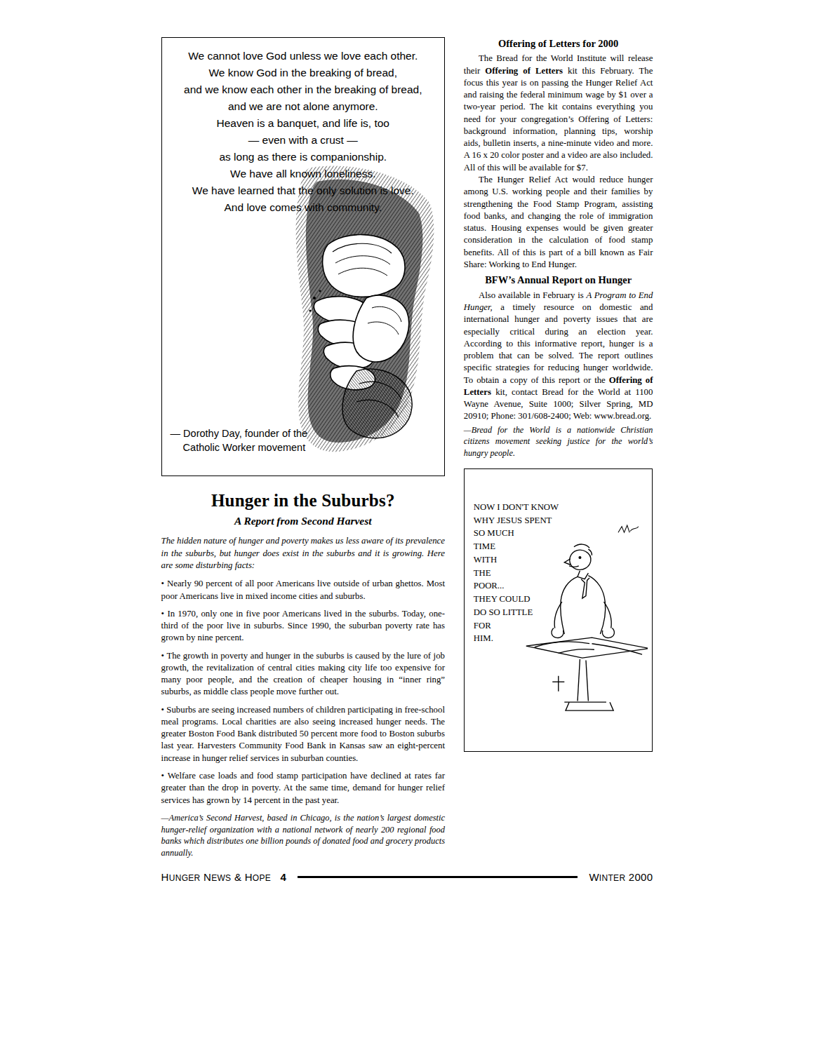We cannot love God unless we love each other.
We know God in the breaking of bread,
and we know each other in the breaking of bread,
and we are not alone anymore.
Heaven is a banquet, and life is, too
— even with a crust —
as long as there is companionship.
We have all known loneliness.
We have learned that the only solution is love.
And love comes with community.
— Dorothy Day, founder of the Catholic Worker movement
Hunger in the Suburbs?
A Report from Second Harvest
The hidden nature of hunger and poverty makes us less aware of its prevalence in the suburbs, but hunger does exist in the suburbs and it is growing. Here are some disturbing facts:
• Nearly 90 percent of all poor Americans live outside of urban ghettos. Most poor Americans live in mixed income cities and suburbs.
• In 1970, only one in five poor Americans lived in the suburbs. Today, one-third of the poor live in suburbs. Since 1990, the suburban poverty rate has grown by nine percent.
• The growth in poverty and hunger in the suburbs is caused by the lure of job growth, the revitalization of central cities making city life too expensive for many poor people, and the creation of cheaper housing in “inner ring” suburbs, as middle class people move further out.
• Suburbs are seeing increased numbers of children participating in free-school meal programs. Local charities are also seeing increased hunger needs. The greater Boston Food Bank distributed 50 percent more food to Boston suburbs last year. Harvesters Community Food Bank in Kansas saw an eight-percent increase in hunger relief services in suburban counties.
• Welfare case loads and food stamp participation have declined at rates far greater than the drop in poverty. At the same time, demand for hunger relief services has grown by 14 percent in the past year.
—America’s Second Harvest, based in Chicago, is the nation’s largest domestic hunger-relief organization with a national network of nearly 200 regional food banks which distributes one billion pounds of donated food and grocery products annually.
Offering of Letters for 2000
The Bread for the World Institute will release their Offering of Letters kit this February. The focus this year is on passing the Hunger Relief Act and raising the federal minimum wage by $1 over a two-year period. The kit contains everything you need for your congregation’s Offering of Letters: background information, planning tips, worship aids, bulletin inserts, a nine-minute video and more. A 16 x 20 color poster and a video are also included. All of this will be available for $7.
The Hunger Relief Act would reduce hunger among U.S. working people and their families by strengthening the Food Stamp Program, assisting food banks, and changing the role of immigration status. Housing expenses would be given greater consideration in the calculation of food stamp benefits. All of this is part of a bill known as Fair Share: Working to End Hunger.
BFW’s Annual Report on Hunger
Also available in February is A Program to End Hunger, a timely resource on domestic and international hunger and poverty issues that are especially critical during an election year. According to this informative report, hunger is a problem that can be solved. The report outlines specific strategies for reducing hunger worldwide. To obtain a copy of this report or the Offering of Letters kit, contact Bread for the World at 1100 Wayne Avenue, Suite 1000; Silver Spring, MD 20910; Phone: 301/608-2400; Web: www.bread.org.
—Bread for the World is a nationwide Christian citizens movement seeking justice for the world’s hungry people.
NOW I DON'T KNOW WHY JESUS SPENT SO MUCH TIME WITH THE POOR... THEY COULD DO SO LITTLE FOR HIM.
HUNGER NEWS & HOPE 4
WINTER 2000